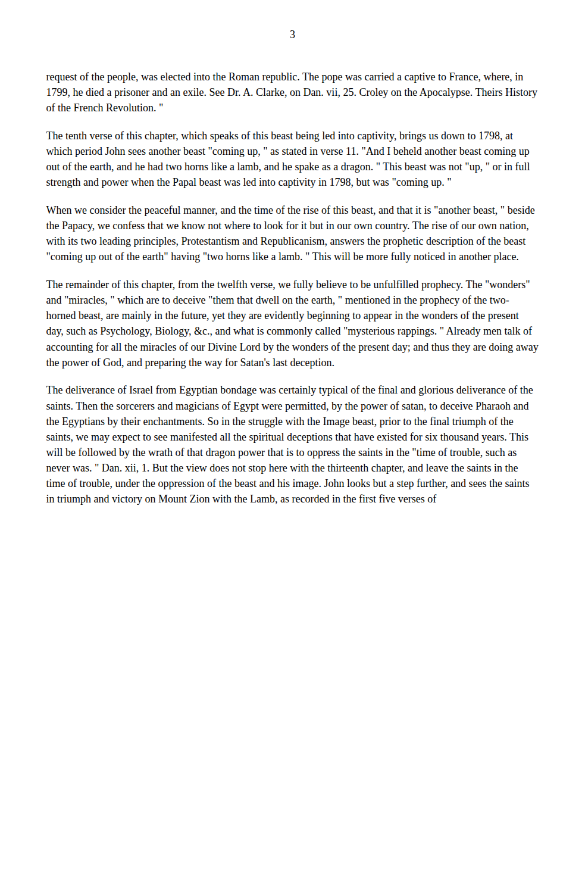3
request of the people, was elected into the Roman republic. The pope was carried a captive to France, where, in 1799, he died a prisoner and an exile. See Dr. A. Clarke, on Dan. vii, 25. Croley on the Apocalypse. Theirs History of the French Revolution. "
The tenth verse of this chapter, which speaks of this beast being led into captivity, brings us down to 1798, at which period John sees another beast "coming up, " as stated in verse 11. "And I beheld another beast coming up out of the earth, and he had two horns like a lamb, and he spake as a dragon. " This beast was not "up, " or in full strength and power when the Papal beast was led into captivity in 1798, but was "coming up. "
When we consider the peaceful manner, and the time of the rise of this beast, and that it is "another beast, " beside the Papacy, we confess that we know not where to look for it but in our own country. The rise of our own nation, with its two leading principles, Protestantism and Republicanism, answers the prophetic description of the beast "coming up out of the earth" having "two horns like a lamb. " This will be more fully noticed in another place.
The remainder of this chapter, from the twelfth verse, we fully believe to be unfulfilled prophecy. The "wonders" and "miracles, " which are to deceive "them that dwell on the earth, " mentioned in the prophecy of the two-horned beast, are mainly in the future, yet they are evidently beginning to appear in the wonders of the present day, such as Psychology, Biology, &c., and what is commonly called "mysterious rappings. " Already men talk of accounting for all the miracles of our Divine Lord by the wonders of the present day; and thus they are doing away the power of God, and preparing the way for Satan's last deception.
The deliverance of Israel from Egyptian bondage was certainly typical of the final and glorious deliverance of the saints. Then the sorcerers and magicians of Egypt were permitted, by the power of satan, to deceive Pharaoh and the Egyptians by their enchantments. So in the struggle with the Image beast, prior to the final triumph of the saints, we may expect to see manifested all the spiritual deceptions that have existed for six thousand years. This will be followed by the wrath of that dragon power that is to oppress the saints in the "time of trouble, such as never was. " Dan. xii, 1. But the view does not stop here with the thirteenth chapter, and leave the saints in the time of trouble, under the oppression of the beast and his image. John looks but a step further, and sees the saints in triumph and victory on Mount Zion with the Lamb, as recorded in the first five verses of